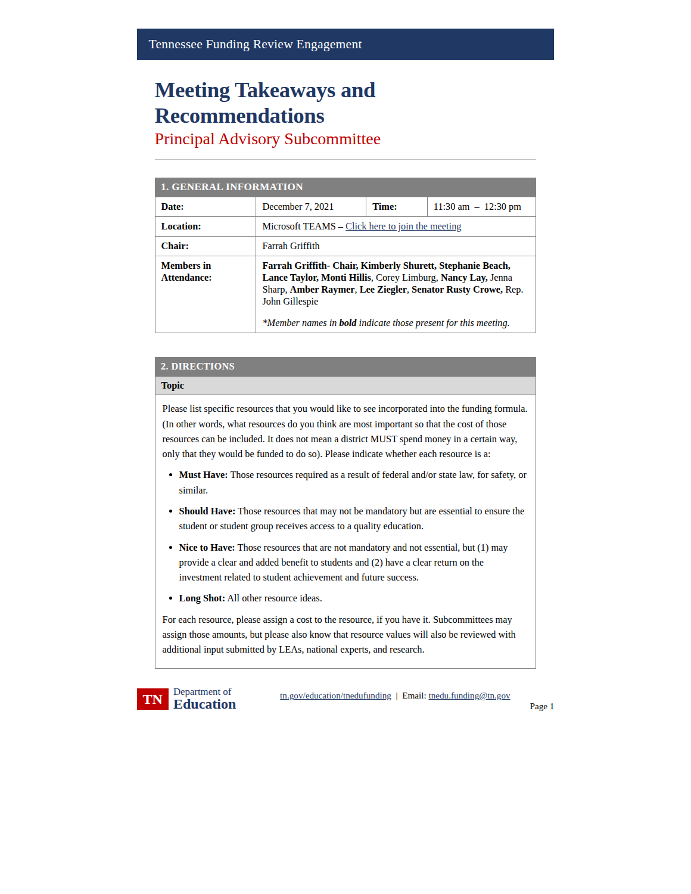Tennessee Funding Review Engagement
Meeting Takeaways and Recommendations
Principal Advisory Subcommittee
| 1. GENERAL INFORMATION |
| --- |
| Date: | December 7, 2021 | Time: | 11:30 am – 12:30 pm |
| Location: | Microsoft TEAMS – Click here to join the meeting |
| Chair: | Farrah Griffith |
| Members in Attendance: | Farrah Griffith- Chair, Kimberly Shurett, Stephanie Beach, Lance Taylor, Monti Hillis , Corey Limburg, Nancy Lay, Jenna Sharp, Amber Raymer , Lee Ziegler , Senator Rusty Crowe, Rep. John Gillespie *Member names in bold indicate those present for this meeting. |
| 2. DIRECTIONS |
| --- |
| Topic |
| Please list specific resources that you would like to see incorporated into the funding formula. (In other words, what resources do you think are most important so that the cost of those resources can be included. It does not mean a district MUST spend money in a certain way, only that they would be funded to do so). Please indicate whether each resource is a: Must Have: Those resources required as a result of federal and/or state law, for safety, or similar. Should Have: Those resources that may not be mandatory but are essential to ensure the student or student group receives access to a quality education. Nice to Have: Those resources that are not mandatory and not essential, but (1) may provide a clear and added benefit to students and (2) have a clear return on the investment related to student achievement and future success. Long Shot: All other resource ideas. For each resource, please assign a cost to the resource, if you have it. Subcommittees may assign those amounts, but please also know that resource values will also be reviewed with additional input submitted by LEAs, national experts, and research. |
TN
Department of
Education
tn.gov/education/tnedufunding | Email: tnedu.funding@tn.gov
Page 1